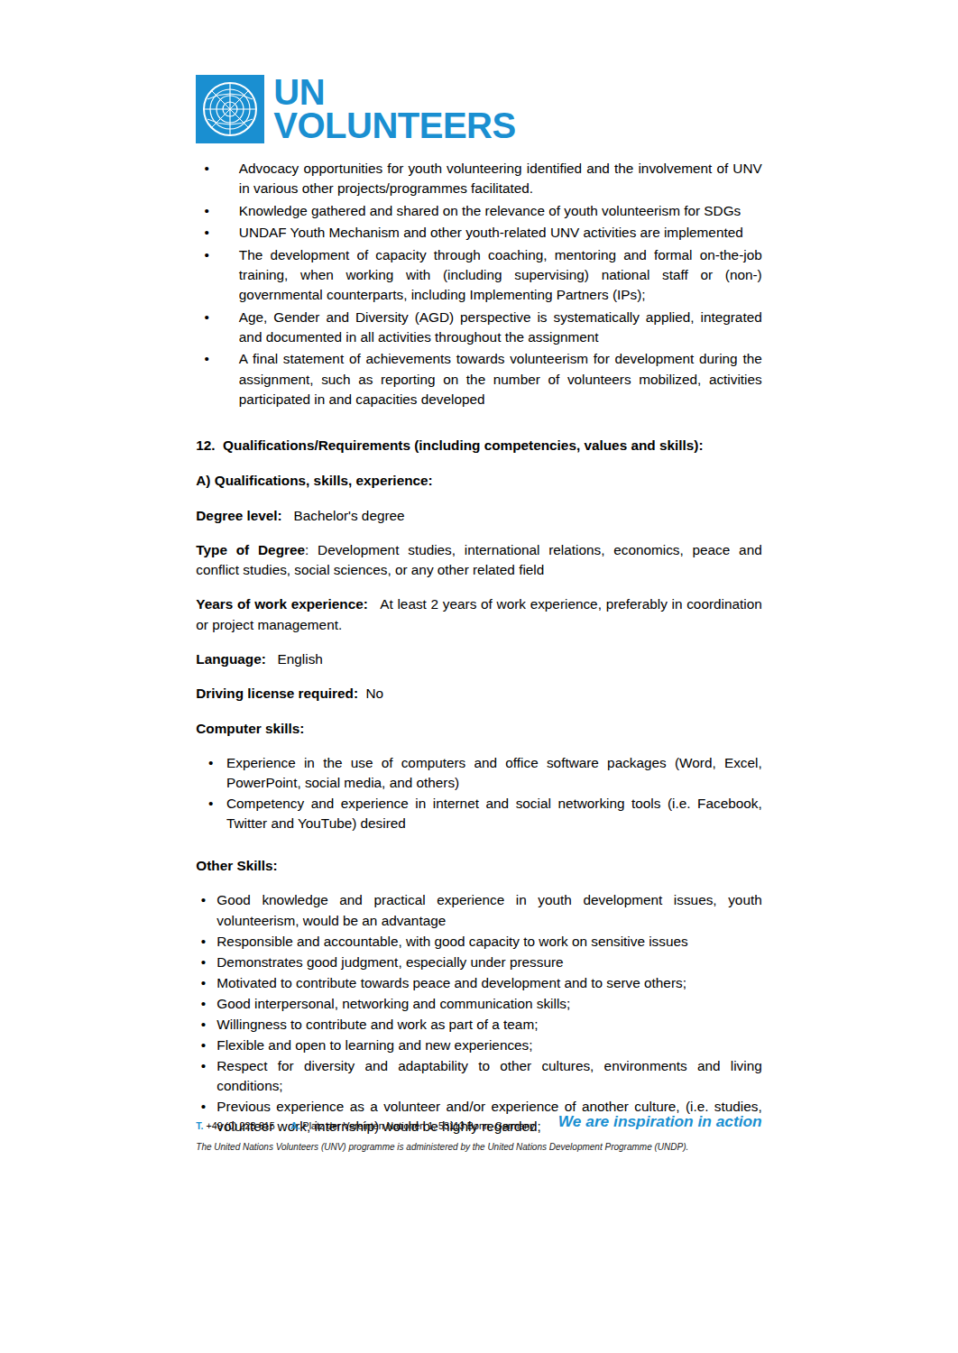| | UN VOLUNTEERS |
Advocacy opportunities for youth volunteering identified and the involvement of UNV in various other projects/programmes facilitated.
Knowledge gathered and shared on the relevance of youth volunteerism for SDGs
UNDAF Youth Mechanism and other youth-related UNV activities are implemented
The development of capacity through coaching, mentoring and formal on-the-job training, when working with (including supervising) national staff or (non-) governmental counterparts, including Implementing Partners (IPs);
Age, Gender and Diversity (AGD) perspective is systematically applied, integrated and documented in all activities throughout the assignment
A final statement of achievements towards volunteerism for development during the assignment, such as reporting on the number of volunteers mobilized, activities participated in and capacities developed
12. Qualifications/Requirements (including competencies, values and skills):
A) Qualifications, skills, experience:
Degree level: Bachelor's degree
Type of Degree: Development studies, international relations, economics, peace and conflict studies, social sciences, or any other related field
Years of work experience: At least 2 years of work experience, preferably in coordination or project management.
Language: English
Driving license required: No
Computer skills:
Experience in the use of computers and office software packages (Word, Excel, PowerPoint, social media, and others)
Competency and experience in internet and social networking tools (i.e. Facebook, Twitter and YouTube) desired
Other Skills:
Good knowledge and practical experience in youth development issues, youth volunteerism, would be an advantage
Responsible and accountable, with good capacity to work on sensitive issues
Demonstrates good judgment, especially under pressure
Motivated to contribute towards peace and development and to serve others;
Good interpersonal, networking and communication skills;
Willingness to contribute and work as part of a team;
Flexible and open to learning and new experiences;
Respect for diversity and adaptability to other cultures, environments and living conditions;
Previous experience as a volunteer and/or experience of another culture, (i.e. studies, volunteer work, internship) would be highly regarded;
T. +49 (0) 228-815
A. Platz der Vereinten Nationen 1, 53113 Bonn, Germany
We are inspiration in action
The United Nations Volunteers (UNV) programme is administered by the United Nations Development Programme (UNDP).